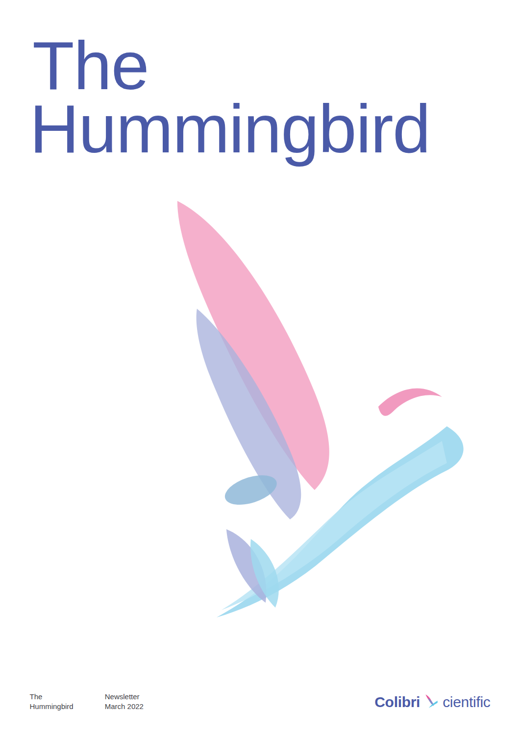The Hummingbird
The
Hummingbird
Newsletter
March 2022
Colibri cientific